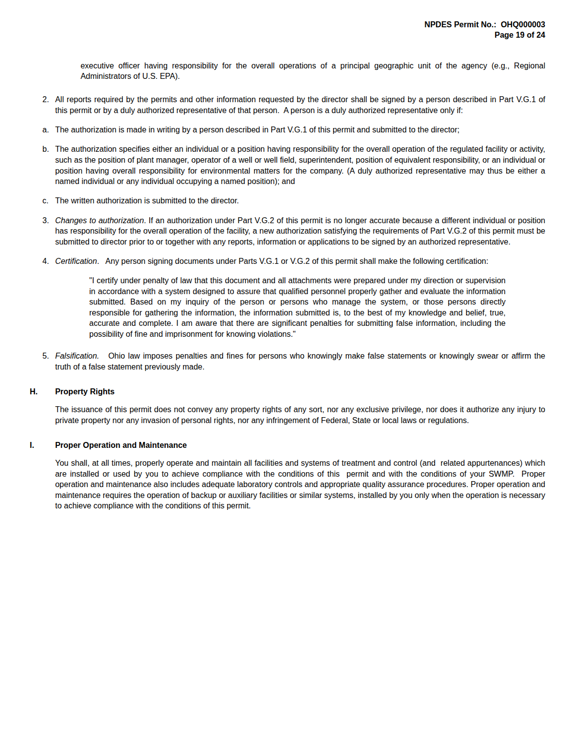NPDES Permit No.: OHQ000003
Page 19 of 24
executive officer having responsibility for the overall operations of a principal geographic unit of the agency (e.g., Regional Administrators of U.S. EPA).
2.
All reports required by the permits and other information requested by the director shall be signed by a person described in Part V.G.1 of this permit or by a duly authorized representative of that person. A person is a duly authorized representative only if:
a.
The authorization is made in writing by a person described in Part V.G.1 of this permit and submitted to the director;
b.
The authorization specifies either an individual or a position having responsibility for the overall operation of the regulated facility or activity, such as the position of plant manager, operator of a well or well field, superintendent, position of equivalent responsibility, or an individual or position having overall responsibility for environmental matters for the company. (A duly authorized representative may thus be either a named individual or any individual occupying a named position); and
c.
The written authorization is submitted to the director.
3.
Changes to authorization. If an authorization under Part V.G.2 of this permit is no longer accurate because a different individual or position has responsibility for the overall operation of the facility, a new authorization satisfying the requirements of Part V.G.2 of this permit must be submitted to director prior to or together with any reports, information or applications to be signed by an authorized representative.
4.
Certification. Any person signing documents under Parts V.G.1 or V.G.2 of this permit shall make the following certification:
"I certify under penalty of law that this document and all attachments were prepared under my direction or supervision in accordance with a system designed to assure that qualified personnel properly gather and evaluate the information submitted. Based on my inquiry of the person or persons who manage the system, or those persons directly responsible for gathering the information, the information submitted is, to the best of my knowledge and belief, true, accurate and complete. I am aware that there are significant penalties for submitting false information, including the possibility of fine and imprisonment for knowing violations."
5.
Falsification. Ohio law imposes penalties and fines for persons who knowingly make false statements or knowingly swear or affirm the truth of a false statement previously made.
H.
Property Rights
The issuance of this permit does not convey any property rights of any sort, nor any exclusive privilege, nor does it authorize any injury to private property nor any invasion of personal rights, nor any infringement of Federal, State or local laws or regulations.
I.
Proper Operation and Maintenance
You shall, at all times, properly operate and maintain all facilities and systems of treatment and control (and related appurtenances) which are installed or used by you to achieve compliance with the conditions of this permit and with the conditions of your SWMP. Proper operation and maintenance also includes adequate laboratory controls and appropriate quality assurance procedures. Proper operation and maintenance requires the operation of backup or auxiliary facilities or similar systems, installed by you only when the operation is necessary to achieve compliance with the conditions of this permit.